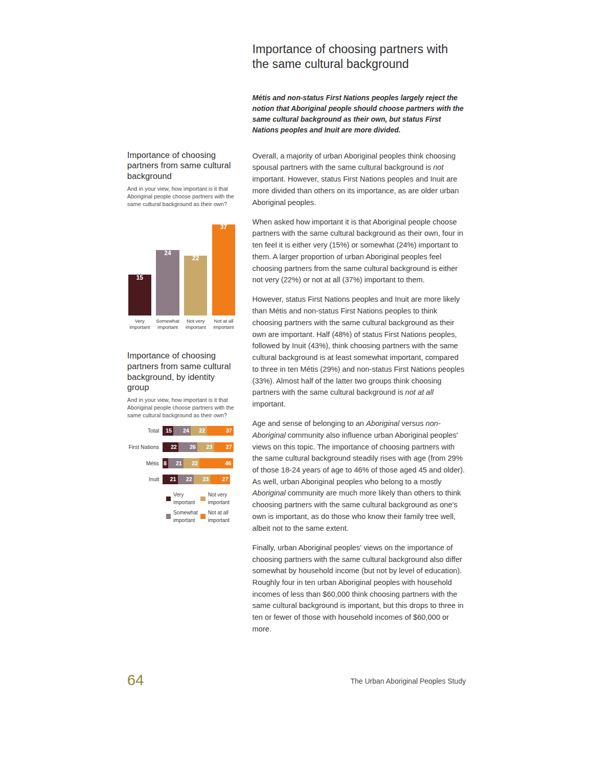Importance of choosing partners with the same cultural background
Métis and non-status First Nations peoples largely reject the notion that Aboriginal people should choose partners with the same cultural background as their own, but status First Nations peoples and Inuit are more divided.
Importance of choosing partners from same cultural background
And in your view, how important is it that Aboriginal people choose partners with the same cultural background as their own?
15
24
22
37
Very
important
Somewhat
important
Not very
important
Not at all
important
Importance of choosing partners from same cultural background, by identity group
And in your view, how important is it that Aboriginal people choose partners with the same cultural background as their own?
Total
15
24
22
37
First Nations
22
26
23
27
Métis
8
21
22
46
Inuit
21
22
23
27
Very important
Not very important
Somewhat important
Not at all important
Overall, a majority of urban Aboriginal peoples think choosing spousal partners with the same cultural background is not important. However, status First Nations peoples and Inuit are more divided than others on its importance, as are older urban Aboriginal peoples.
When asked how important it is that Aboriginal people choose partners with the same cultural background as their own, four in ten feel it is either very (15%) or somewhat (24%) important to them. A larger proportion of urban Aboriginal peoples feel choosing partners from the same cultural background is either not very (22%) or not at all (37%) important to them.
However, status First Nations peoples and Inuit are more likely than Métis and non-status First Nations peoples to think choosing partners with the same cultural background as their own are important. Half (48%) of status First Nations peoples, followed by Inuit (43%), think choosing partners with the same cultural background is at least somewhat important, compared to three in ten Métis (29%) and non-status First Nations peoples (33%). Almost half of the latter two groups think choosing partners with the same cultural background is not at all important.
Age and sense of belonging to an Aboriginal versus non-Aboriginal community also influence urban Aboriginal peoples' views on this topic. The importance of choosing partners with the same cultural background steadily rises with age (from 29% of those 18-24 years of age to 46% of those aged 45 and older). As well, urban Aboriginal peoples who belong to a mostly Aboriginal community are much more likely than others to think choosing partners with the same cultural background as one's own is important, as do those who know their family tree well, albeit not to the same extent.
Finally, urban Aboriginal peoples' views on the importance of choosing partners with the same cultural background also differ somewhat by household income (but not by level of education). Roughly four in ten urban Aboriginal peoples with household incomes of less than $60,000 think choosing partners with the same cultural background is important, but this drops to three in ten or fewer of those with household incomes of $60,000 or more.
64
The Urban Aboriginal Peoples Study